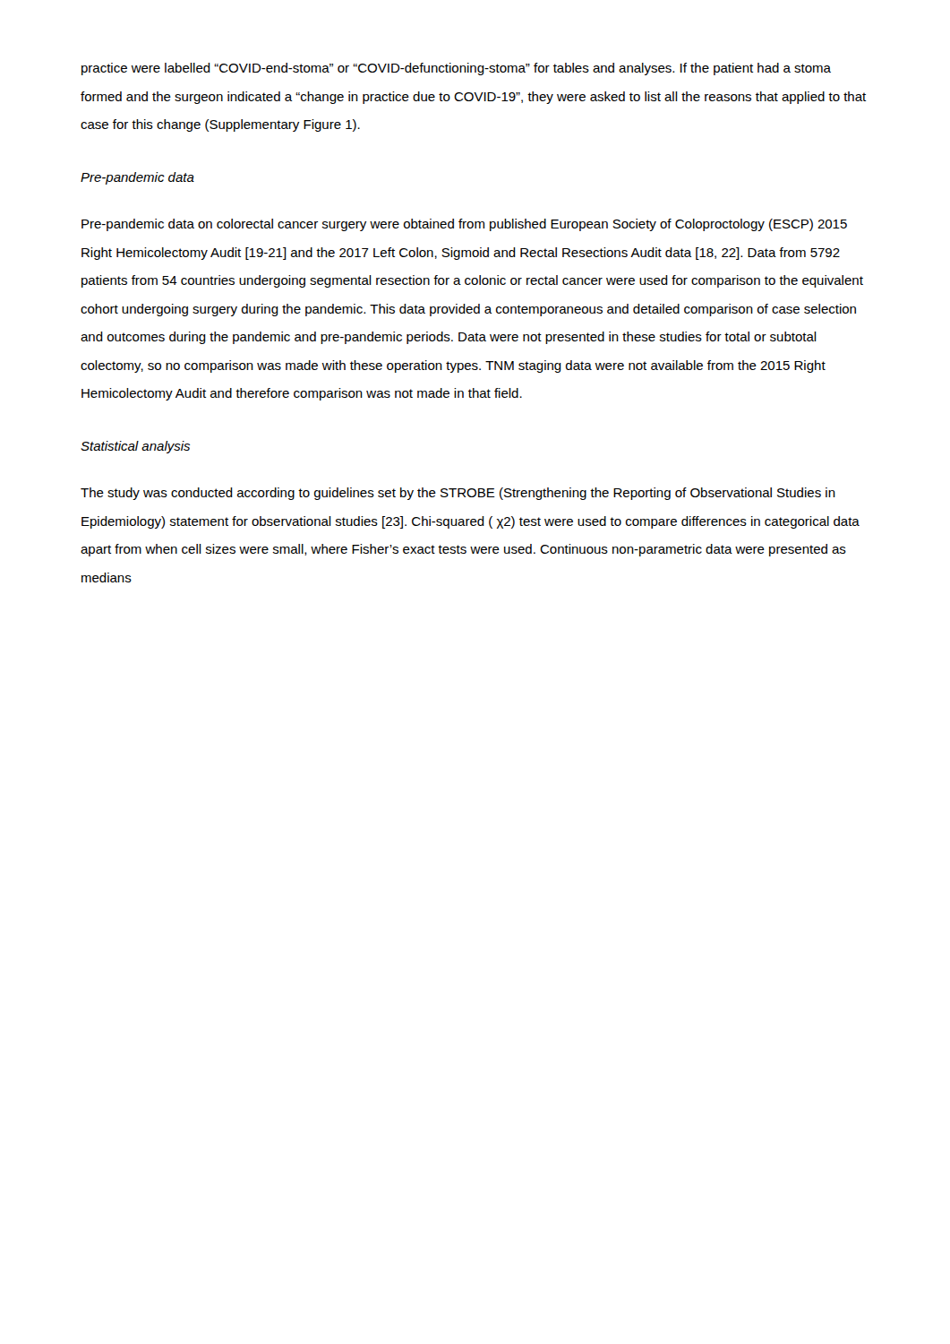practice were labelled “COVID-end-stoma” or “COVID-defunctioning-stoma” for tables and analyses. If the patient had a stoma formed and the surgeon indicated a “change in practice due to COVID-19”, they were asked to list all the reasons that applied to that case for this change (Supplementary Figure 1).
Pre-pandemic data
Pre-pandemic data on colorectal cancer surgery were obtained from published European Society of Coloproctology (ESCP) 2015 Right Hemicolectomy Audit [19-21] and the 2017 Left Colon, Sigmoid and Rectal Resections Audit data [18, 22]. Data from 5792 patients from 54 countries undergoing segmental resection for a colonic or rectal cancer were used for comparison to the equivalent cohort undergoing surgery during the pandemic. This data provided a contemporaneous and detailed comparison of case selection and outcomes during the pandemic and pre-pandemic periods. Data were not presented in these studies for total or subtotal colectomy, so no comparison was made with these operation types. TNM staging data were not available from the 2015 Right Hemicolectomy Audit and therefore comparison was not made in that field.
Statistical analysis
The study was conducted according to guidelines set by the STROBE (Strengthening the Reporting of Observational Studies in Epidemiology) statement for observational studies [23]. Chi-squared ( χ2) test were used to compare differences in categorical data apart from when cell sizes were small, where Fisher’s exact tests were used. Continuous non-parametric data were presented as medians